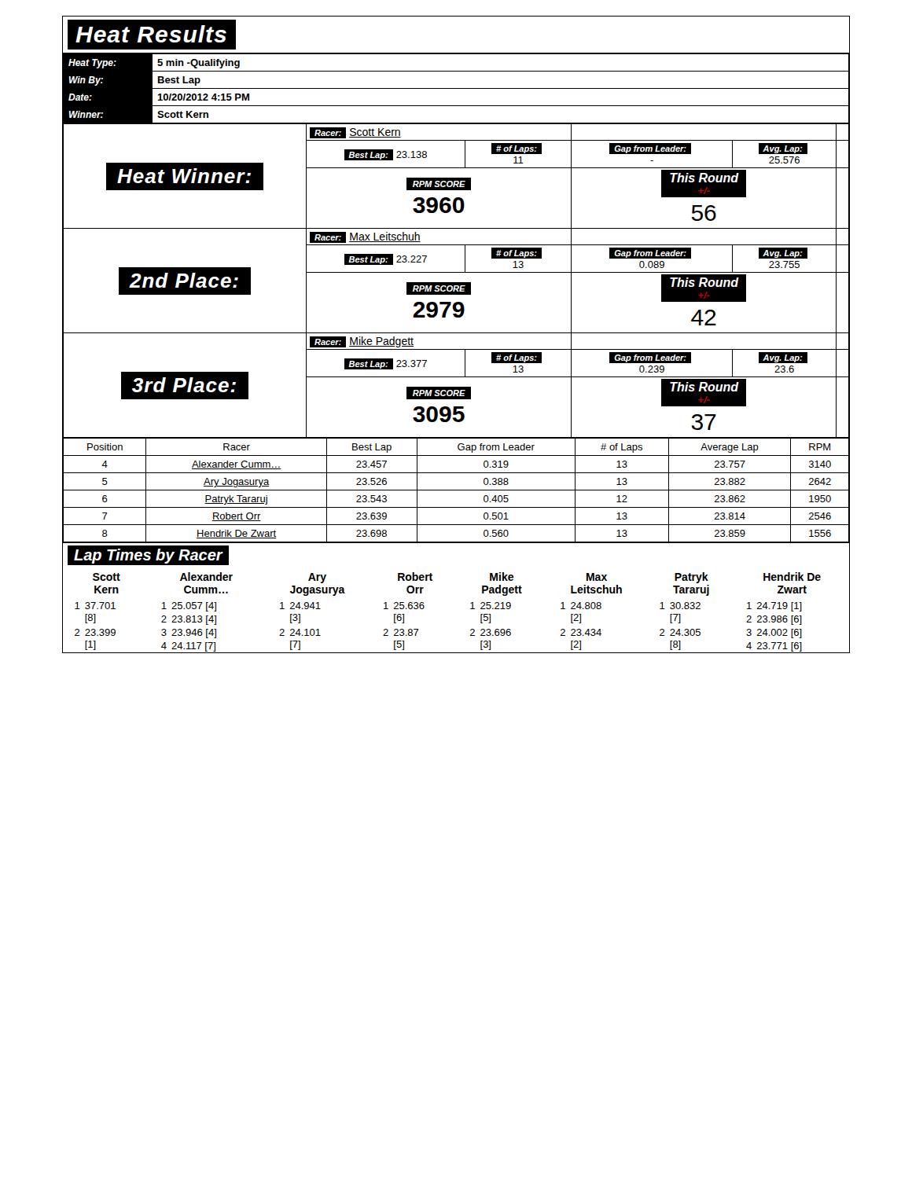Heat Results
| Heat Type: | 5 min -Qualifying |
| Win By: | Best Lap |
| Date: | 10/20/2012 4:15 PM |
| Winner: | Scott Kern |
| Heat Winner: | Racer: Scott Kern | | |
| Best Lap: 23.138 | # of Laps: 11 | Gap from Leader: - | Avg. Lap: 25.576 | |
| RPM SCORE 3960 | This Round +/- 56 | |
| 2nd Place: | Racer: Max Leitschuh | | |
| Best Lap: 23.227 | # of Laps: 13 | Gap from Leader: 0.089 | Avg. Lap: 23.755 | |
| RPM SCORE 2979 | This Round +/- 42 | |
| 3rd Place: | Racer: Mike Padgett | | |
| Best Lap: 23.377 | # of Laps: 13 | Gap from Leader: 0.239 | Avg. Lap: 23.6 | |
| RPM SCORE 3095 | This Round +/- 37 | |
| Position | Racer | Best Lap | Gap from Leader | # of Laps | Average Lap | RPM |
| --- | --- | --- | --- | --- | --- | --- |
| 4 | Alexander Cumm… | 23.457 | 0.319 | 13 | 23.757 | 3140 |
| 5 | Ary Jogasurya | 23.526 | 0.388 | 13 | 23.882 | 2642 |
| 6 | Patryk Tararuj | 23.543 | 0.405 | 12 | 23.862 | 1950 |
| 7 | Robert Orr | 23.639 | 0.501 | 13 | 23.814 | 2546 |
| 8 | Hendrik De Zwart | 23.698 | 0.560 | 13 | 23.859 | 1556 |
Lap Times by Racer
| Scott Kern | Alexander Cumm… | Ary Jogasurya | Robert Orr | Mike Padgett | Max Leitschuh | Patryk Tararuj | Hendrik De Zwart |
| --- | --- | --- | --- | --- | --- | --- | --- |
| 1 | 37.701 [8] | 1 | 25.057 [4] | 1 | 24.941 [3] | 1 | 25.636 [6] | 1 | 25.219 [5] | 1 | 24.808 [2] | 1 | 30.832 [7] | 1 | 24.719 [1] |
| 2 | 23.813 [4] | 2 | 23.986 [6] |
| 2 | 23.399 [1] | 3 | 23.946 [4] | 2 | 24.101 [7] | 2 | 23.87 [5] | 2 | 23.696 [3] | 2 | 23.434 [2] | 2 | 24.305 [8] | 3 | 24.002 [6] |
| 4 | 24.117 [7] | 4 | 23.771 [6] |